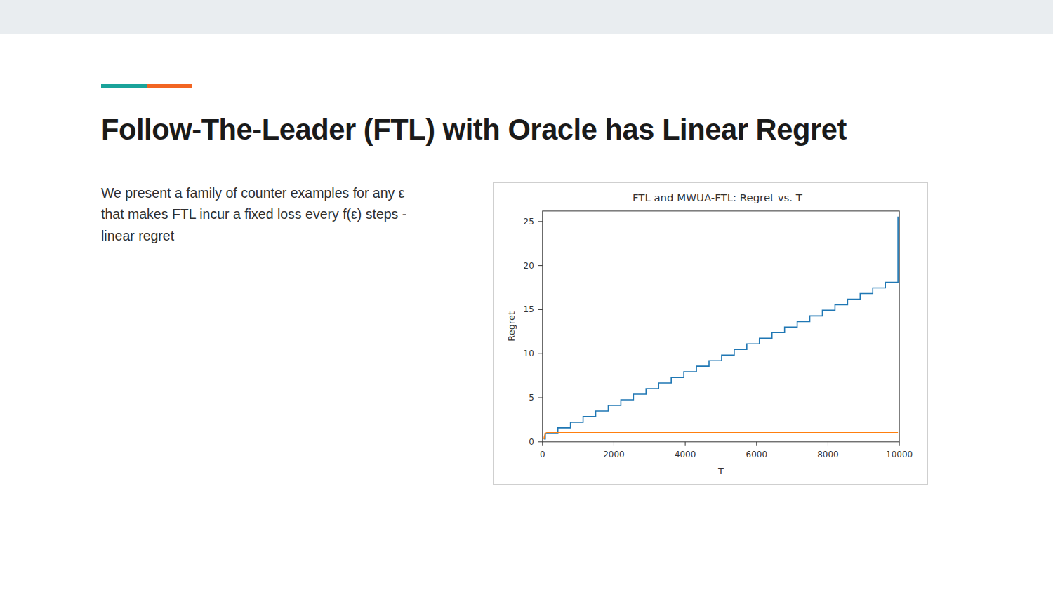Follow-The-Leader (FTL) with Oracle has Linear Regret
We present a family of counter examples for any ε that makes FTL incur a fixed loss every f(ε) steps - linear regret
FTL and MWUA-FTL: Regret vs. T Line chart. Horizontal axis labeled T from 0 to 10000. Vertical axis labeled Regret from 0 to about 25. One staircase-like line rises roughly linearly from near 0 at T=0 to about 25.5 at T=10000. A second flat line stays near 1 across the whole range. FTL and MWUA-FTL: Regret vs. T 0 5 10 15 20 25 0 2000 4000 6000 8000 10000 T Regret